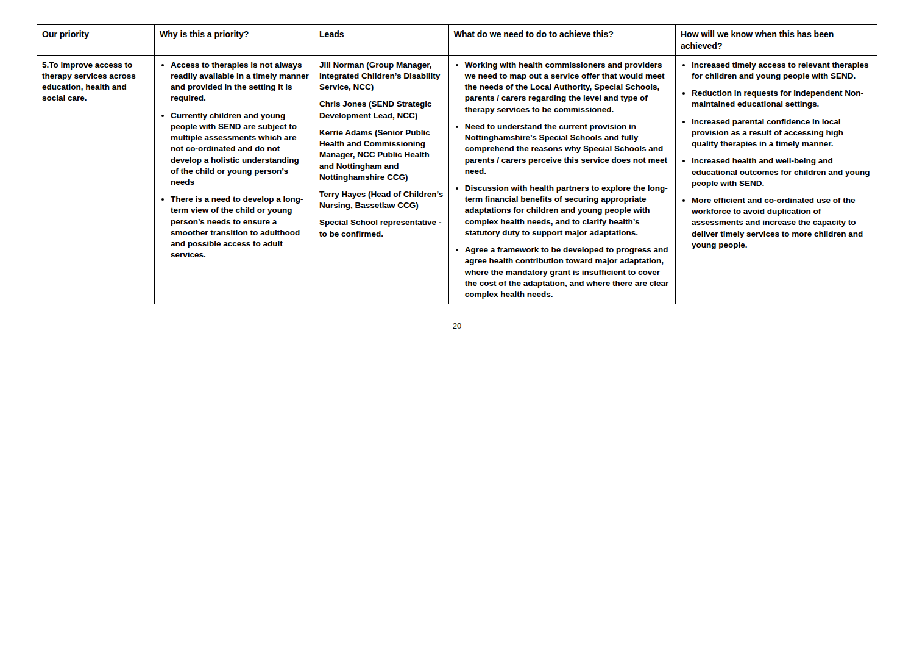| Our priority | Why is this a priority? | Leads | What do we need to do to achieve this? | How will we know when this has been achieved? |
| --- | --- | --- | --- | --- |
| 5.To improve access to therapy services across education, health and social care. | Access to therapies is not always readily available in a timely manner and provided in the setting it is required. Currently children and young people with SEND are subject to multiple assessments which are not co-ordinated and do not develop a holistic understanding of the child or young person’s needs There is a need to develop a long-term view of the child or young person’s needs to ensure a smoother transition to adulthood and possible access to adult services. | Jill Norman (Group Manager, Integrated Children’s Disability Service, NCC) Chris Jones (SEND Strategic Development Lead, NCC) Kerrie Adams (Senior Public Health and Commissioning Manager, NCC Public Health and Nottingham and Nottinghamshire CCG) Terry Hayes (Head of Children’s Nursing, Bassetlaw CCG) Special School representative - to be confirmed. | Working with health commissioners and providers we need to map out a service offer that would meet the needs of the Local Authority, Special Schools, parents / carers regarding the level and type of therapy services to be commissioned. Need to understand the current provision in Nottinghamshire’s Special Schools and fully comprehend the reasons why Special Schools and parents / carers perceive this service does not meet need. Discussion with health partners to explore the long-term financial benefits of securing appropriate adaptations for children and young people with complex health needs, and to clarify health’s statutory duty to support major adaptations. Agree a framework to be developed to progress and agree health contribution toward major adaptation, where the mandatory grant is insufficient to cover the cost of the adaptation, and where there are clear complex health needs. | Increased timely access to relevant therapies for children and young people with SEND. Reduction in requests for Independent Non-maintained educational settings. Increased parental confidence in local provision as a result of accessing high quality therapies in a timely manner. Increased health and well-being and educational outcomes for children and young people with SEND. More efficient and co-ordinated use of the workforce to avoid duplication of assessments and increase the capacity to deliver timely services to more children and young people. |
20